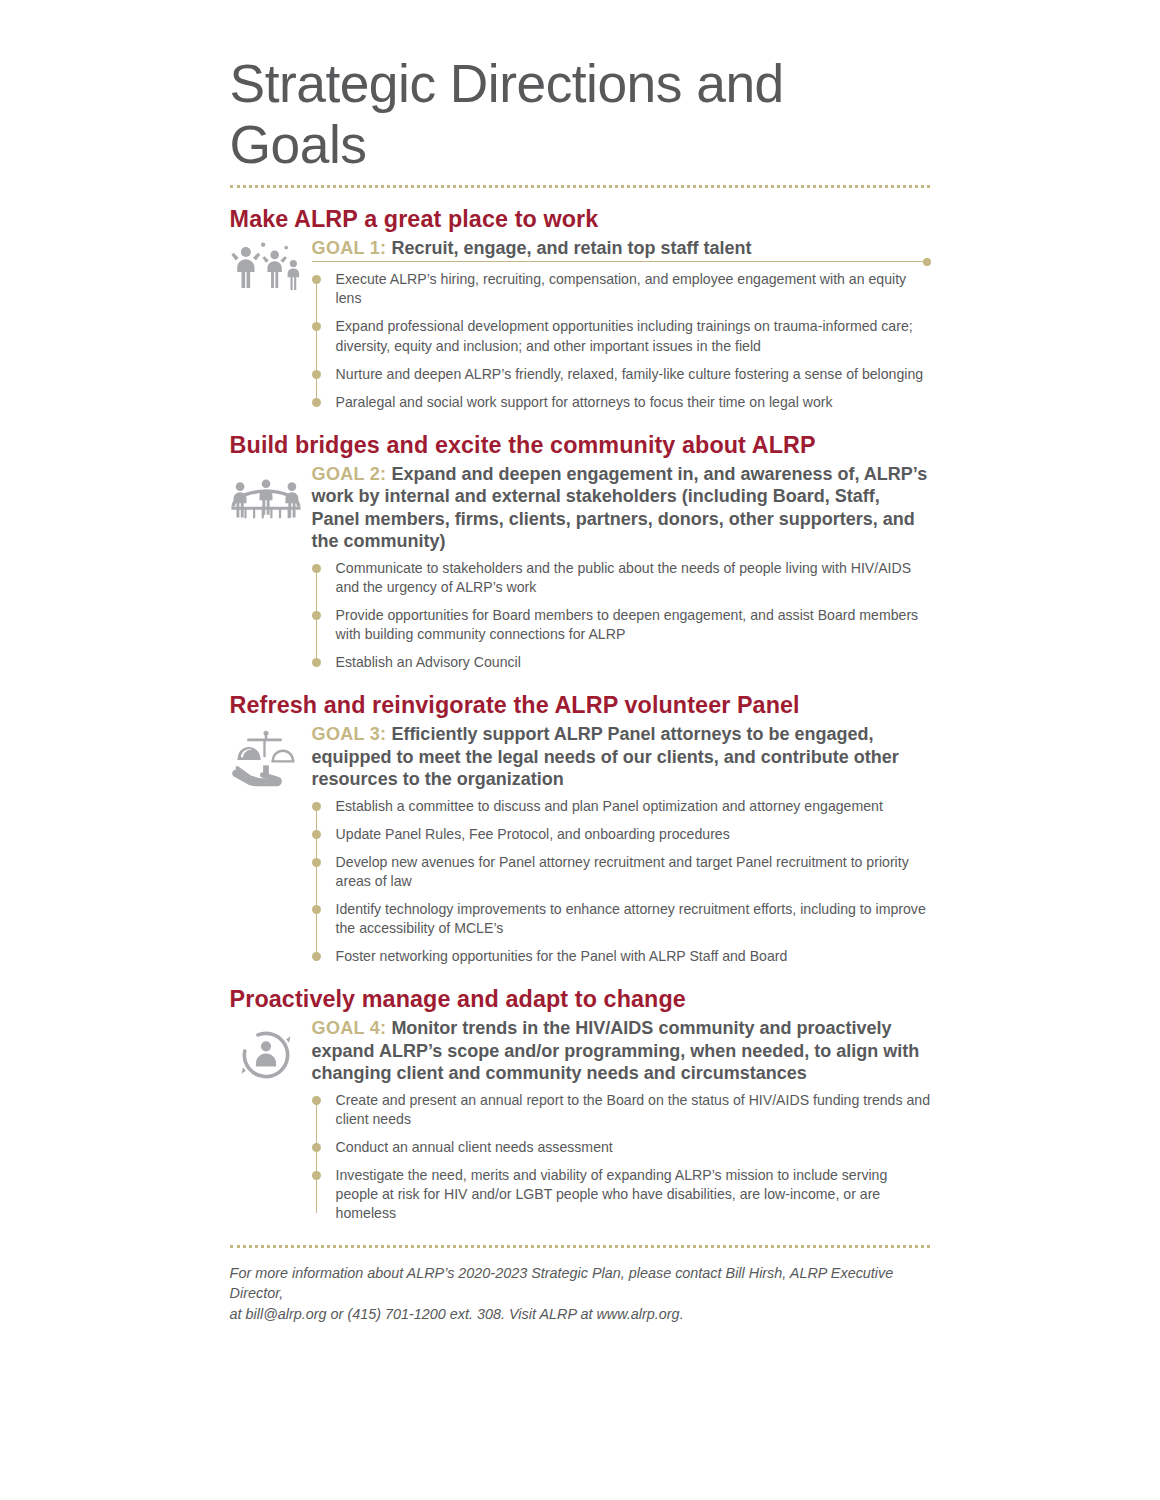Strategic Directions and Goals
Make ALRP a great place to work
GOAL 1: Recruit, engage, and retain top staff talent
Execute ALRP’s hiring, recruiting, compensation, and employee engagement with an equity lens
Expand professional development opportunities including trainings on trauma-informed care; diversity, equity and inclusion; and other important issues in the field
Nurture and deepen ALRP’s friendly, relaxed, family-like culture fostering a sense of belonging
Paralegal and social work support for attorneys to focus their time on legal work
Build bridges and excite the community about ALRP
GOAL 2: Expand and deepen engagement in, and awareness of, ALRP’s work by internal and external stakeholders (including Board, Staff, Panel members, firms, clients, partners, donors, other supporters, and the community)
Communicate to stakeholders and the public about the needs of people living with HIV/AIDS and the urgency of ALRP’s work
Provide opportunities for Board members to deepen engagement, and assist Board members with building community connections for ALRP
Establish an Advisory Council
Refresh and reinvigorate the ALRP volunteer Panel
GOAL 3: Efficiently support ALRP Panel attorneys to be engaged, equipped to meet the legal needs of our clients, and contribute other resources to the organization
Establish a committee to discuss and plan Panel optimization and attorney engagement
Update Panel Rules, Fee Protocol, and onboarding procedures
Develop new avenues for Panel attorney recruitment and target Panel recruitment to priority areas of law
Identify technology improvements to enhance attorney recruitment efforts, including to improve the accessibility of MCLE’s
Foster networking opportunities for the Panel with ALRP Staff and Board
Proactively manage and adapt to change
GOAL 4: Monitor trends in the HIV/AIDS community and proactively expand ALRP’s scope and/or programming, when needed, to align with changing client and community needs and circumstances
Create and present an annual report to the Board on the status of HIV/AIDS funding trends and client needs
Conduct an annual client needs assessment
Investigate the need, merits and viability of expanding ALRP’s mission to include serving people at risk for HIV and/or LGBT people who have disabilities, are low-income, or are homeless
For more information about ALRP’s 2020-2023 Strategic Plan, please contact Bill Hirsh, ALRP Executive Director,
at bill@alrp.org or (415) 701-1200 ext. 308. Visit ALRP at www.alrp.org.